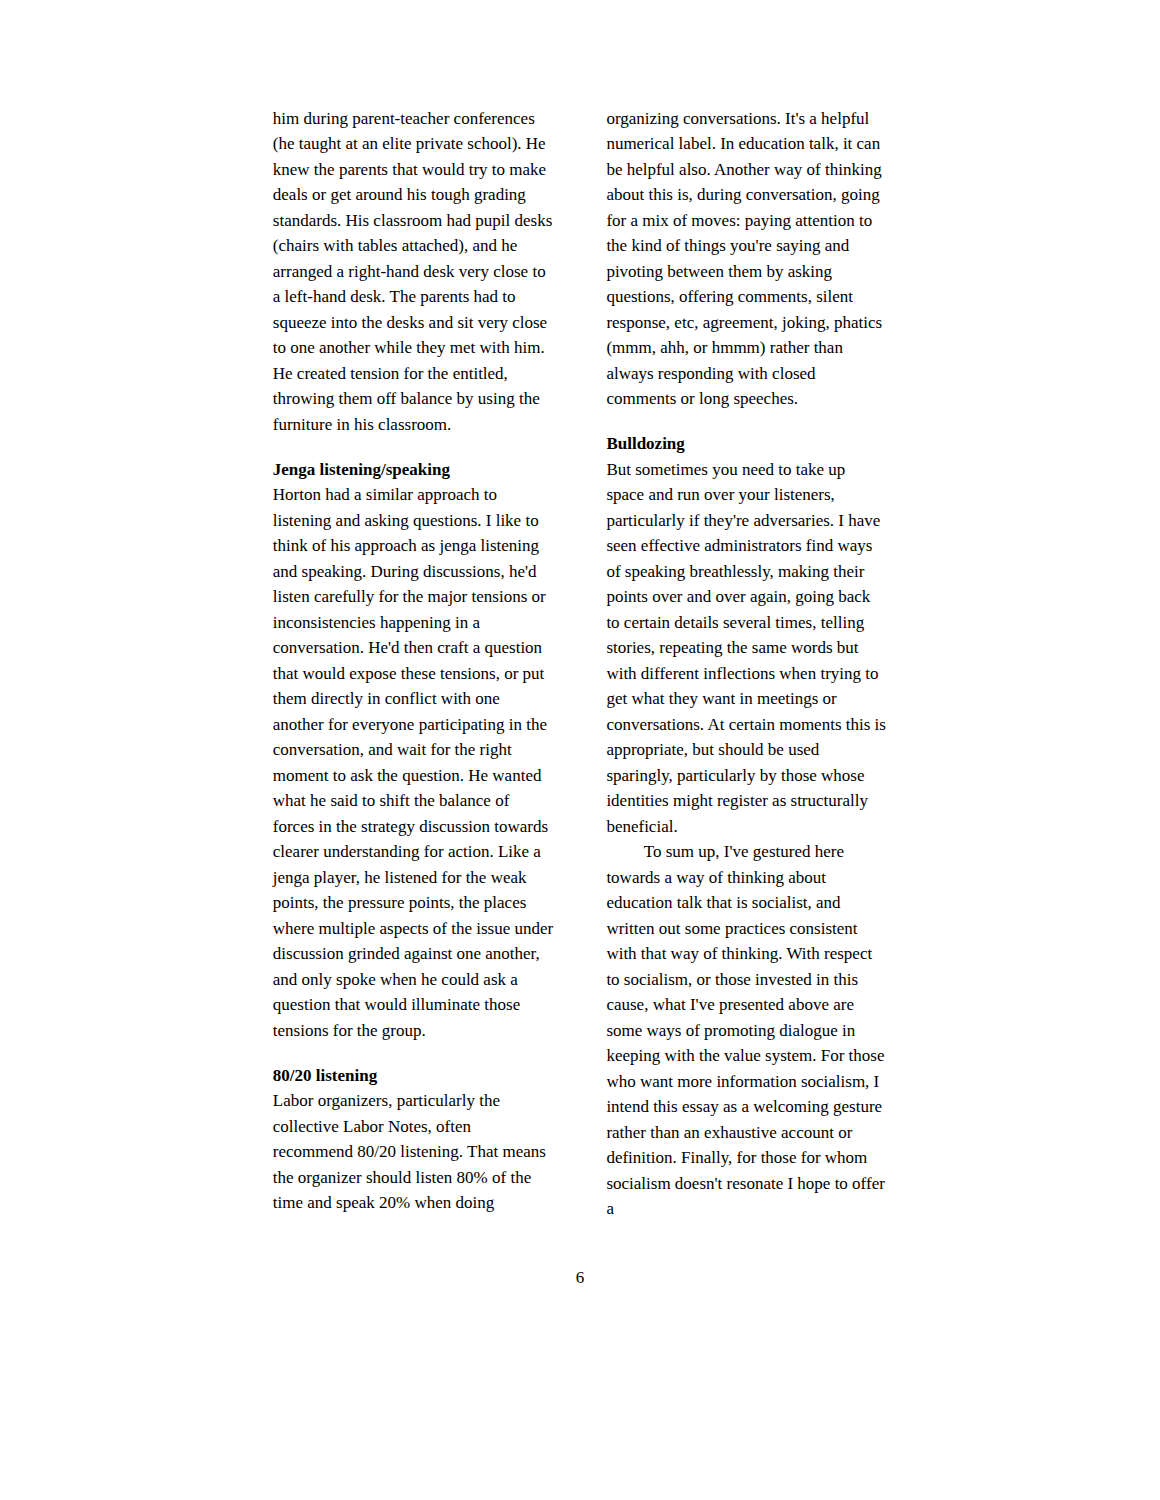him during parent-teacher conferences (he taught at an elite private school). He knew the parents that would try to make deals or get around his tough grading standards. His classroom had pupil desks (chairs with tables attached), and he arranged a right-hand desk very close to a left-hand desk. The parents had to squeeze into the desks and sit very close to one another while they met with him. He created tension for the entitled, throwing them off balance by using the furniture in his classroom.
Jenga listening/speaking
Horton had a similar approach to listening and asking questions. I like to think of his approach as jenga listening and speaking. During discussions, he'd listen carefully for the major tensions or inconsistencies happening in a conversation. He'd then craft a question that would expose these tensions, or put them directly in conflict with one another for everyone participating in the conversation, and wait for the right moment to ask the question. He wanted what he said to shift the balance of forces in the strategy discussion towards clearer understanding for action. Like a jenga player, he listened for the weak points, the pressure points, the places where multiple aspects of the issue under discussion grinded against one another, and only spoke when he could ask a question that would illuminate those tensions for the group.
80/20 listening
Labor organizers, particularly the collective Labor Notes, often recommend 80/20 listening. That means the organizer should listen 80% of the time and speak 20% when doing organizing conversations. It's a helpful numerical label. In education talk, it can be helpful also. Another way of thinking about this is, during conversation, going for a mix of moves: paying attention to the kind of things you're saying and pivoting between them by asking questions, offering comments, silent response, etc, agreement, joking, phatics (mmm, ahh, or hmmm) rather than always responding with closed comments or long speeches.
Bulldozing
But sometimes you need to take up space and run over your listeners, particularly if they're adversaries. I have seen effective administrators find ways of speaking breathlessly, making their points over and over again, going back to certain details several times, telling stories, repeating the same words but with different inflections when trying to get what they want in meetings or conversations. At certain moments this is appropriate, but should be used sparingly, particularly by those whose identities might register as structurally beneficial.
To sum up, I've gestured here towards a way of thinking about education talk that is socialist, and written out some practices consistent with that way of thinking. With respect to socialism, or those invested in this cause, what I've presented above are some ways of promoting dialogue in keeping with the value system. For those who want more information socialism, I intend this essay as a welcoming gesture rather than an exhaustive account or definition. Finally, for those for whom socialism doesn't resonate I hope to offer a
6